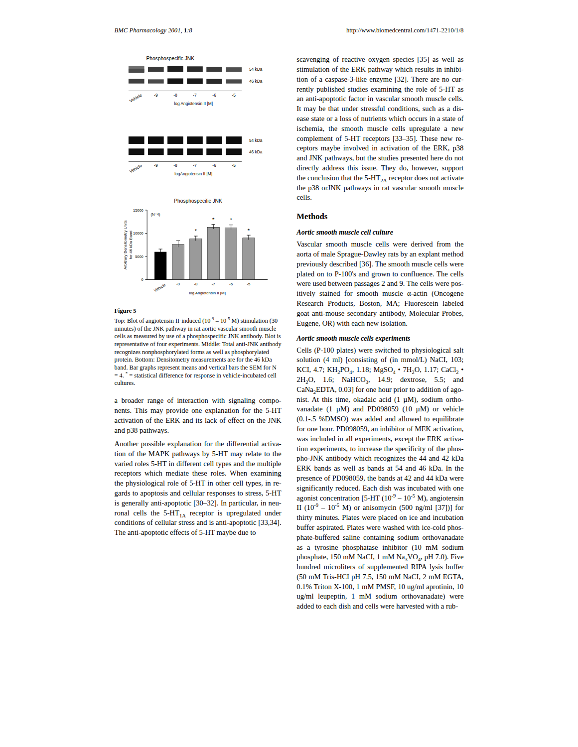BMC Pharmacology 2001, 1:8
http://www.biomedcentral.com/1471-2210/1/8
Phosphospecific JNK 54 kDa 46 kDa Vehicle -9 -8 -7 -6 -5 log Angiotensin II [M] 54 kDa 46 kDa Vehicle -9 -8 -7 -6 -5 logAngiotensin II [M] Phosphospecific JNK 15000 10000 5000 0 Arbitrary Densitometry Units for 46 kDa Band (N=4) * * * * Vehicle -9 -8 -7 -6 -5 log Angiotensin II [M]
Figure 5 Top: Blot of angiotensin II-induced (10-9 – 10-5 M) stimulation (30 minutes) of the JNK pathway in rat aortic vascular smooth muscle cells as measured by use of a phosphospecific JNK antibody. Blot is representative of four experiments. Middle: Total anti-JNK antibody recognizes nonphosphorylated forms as well as phosphorylated protein. Bottom: Densitometry measurements are for the 46 kDa band. Bar graphs represent means and vertical bars the SEM for N = 4. * = statistical difference for response in vehicle-incubated cell cultures.
a broader range of interaction with signaling components. This may provide one explanation for the 5-HT activation of the ERK and its lack of effect on the JNK and p38 pathways.
Another possible explanation for the differential activation of the MAPK pathways by 5-HT may relate to the varied roles 5-HT in different cell types and the multiple receptors which mediate these roles. When examining the physiological role of 5-HT in other cell types, in regards to apoptosis and cellular responses to stress, 5-HT is generally anti-apoptotic [30–32]. In particular, in neuronal cells the 5-HT1A receptor is upregulated under conditions of cellular stress and is anti-apoptotic [33,34]. The anti-apoptotic effects of 5-HT maybe due to
scavenging of reactive oxygen species [35] as well as stimulation of the ERK pathway which results in inhibition of a caspase-3-like enzyme [32]. There are no currently published studies examining the role of 5-HT as an anti-apoptotic factor in vascular smooth muscle cells. It may be that under stressful conditions, such as a disease state or a loss of nutrients which occurs in a state of ischemia, the smooth muscle cells upregulate a new complement of 5-HT receptors [33–35]. These new receptors maybe involved in activation of the ERK, p38 and JNK pathways, but the studies presented here do not directly address this issue. They do, however, support the conclusion that the 5-HT2A receptor does not activate the p38 orJNK pathways in rat vascular smooth muscle cells.
Methods
Aortic smooth muscle cell culture
Vascular smooth muscle cells were derived from the aorta of male Sprague-Dawley rats by an explant method previously described [36]. The smooth muscle cells were plated on to P-100's and grown to confluence. The cells were used between passages 2 and 9. The cells were positively stained for smooth muscle α-actin (Oncogene Research Products, Boston, MA; Fluorescein labeled goat anti-mouse secondary antibody, Molecular Probes, Eugene, OR) with each new isolation.
Aortic smooth muscle cells experiments
Cells (P-100 plates) were switched to physiological salt solution (4 ml) [consisting of (in mmol/L) NaCI, 103; KCI, 4.7; KH2PO4, 1.18; MgSO4 • 7H2O, 1.17; CaCl2 • 2H2O, 1.6; NaHCO3, 14.9; dextrose, 5.5; and CaNa2EDTA, 0.03] for one hour prior to addition of agonist. At this time, okadaic acid (1 µM), sodium orthovanadate (1 µM) and PD098059 (10 µM) or vehicle (0.1-.5 %DMSO) was added and allowed to equilibrate for one hour. PD098059, an inhibitor of MEK activation, was included in all experiments, except the ERK activation experiments, to increase the specificity of the phospho-JNK antibody which recognizes the 44 and 42 kDa ERK bands as well as bands at 54 and 46 kDa. In the presence of PD098059, the bands at 42 and 44 kDa were significantly reduced. Each dish was incubated with one agonist concentration [5-HT (10-9 – 10-5 M), angiotensin II (10-9 – 10-5 M) or anisomycin (500 ng/ml [37])] for thirty minutes. Plates were placed on ice and incubation buffer aspirated. Plates were washed with ice-cold phosphate-buffered saline containing sodium orthovanadate as a tyrosine phosphatase inhibitor (10 mM sodium phosphate, 150 mM NaCI, 1 mM Na3VO4, pH 7.0). Five hundred microliters of supplemented RIPA lysis buffer (50 mM Tris-HCI pH 7.5, 150 mM NaCI, 2 mM EGTA, 0.1% Triton X-100, 1 mM PMSF, 10 ug/ml aprotinin, 10 ug/ml leupeptin, 1 mM sodium orthovanadate) were added to each dish and cells were harvested with a rub-